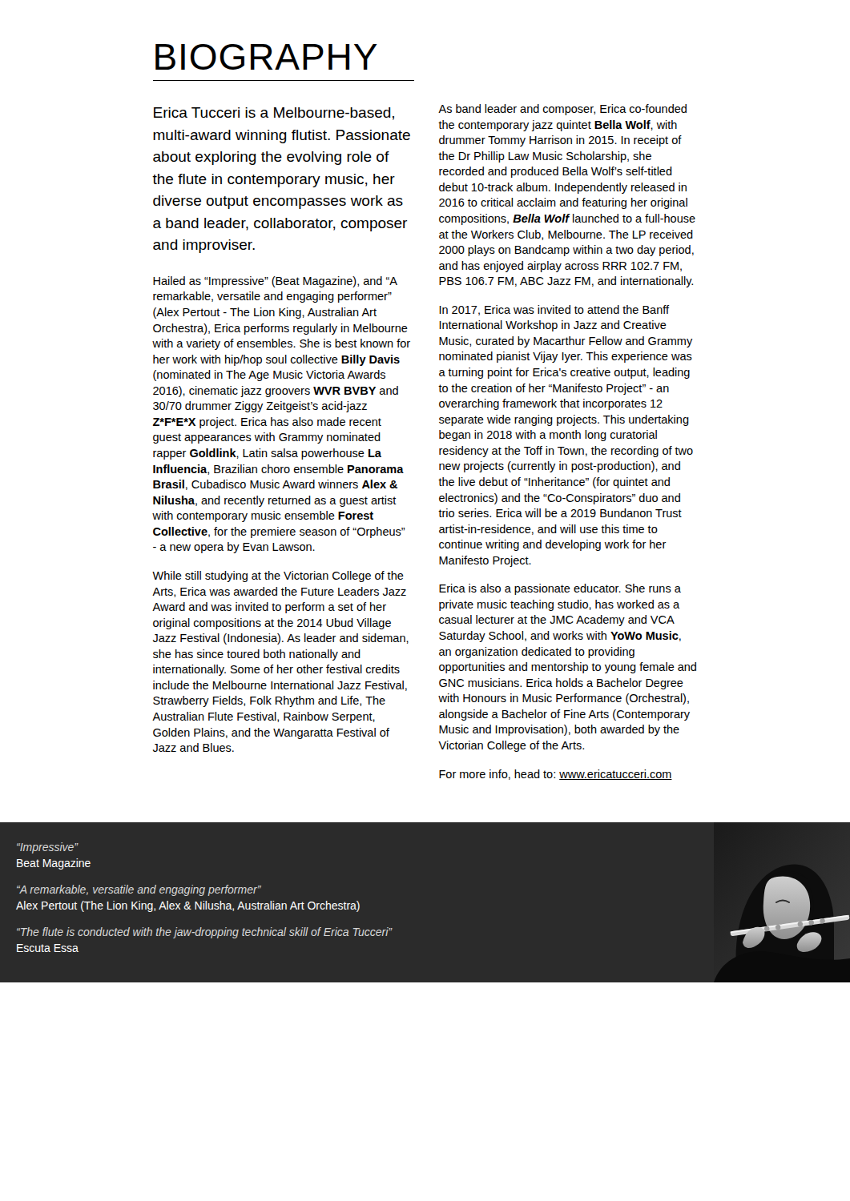BIOGRAPHY
Erica Tucceri is a Melbourne-based, multi-award winning flutist. Passionate about exploring the evolving role of the flute in contemporary music, her diverse output encompasses work as a band leader, collaborator, composer and improviser.
Hailed as “Impressive” (Beat Magazine), and “A remarkable, versatile and engaging performer” (Alex Pertout - The Lion King, Australian Art Orchestra), Erica performs regularly in Melbourne with a variety of ensembles. She is best known for her work with hip/hop soul collective Billy Davis (nominated in The Age Music Victoria Awards 2016), cinematic jazz groovers WVR BVBY and 30/70 drummer Ziggy Zeitgeist’s acid-jazz Z*F*E*X project. Erica has also made recent guest appearances with Grammy nominated rapper Goldlink, Latin salsa powerhouse La Influencia, Brazilian choro ensemble Panorama Brasil, Cubadisco Music Award winners Alex & Nilusha, and recently returned as a guest artist with contemporary music ensemble Forest Collective, for the premiere season of “Orpheus” - a new opera by Evan Lawson.
While still studying at the Victorian College of the Arts, Erica was awarded the Future Leaders Jazz Award and was invited to perform a set of her original compositions at the 2014 Ubud Village Jazz Festival (Indonesia). As leader and sideman, she has since toured both nationally and internationally. Some of her other festival credits include the Melbourne International Jazz Festival, Strawberry Fields, Folk Rhythm and Life, The Australian Flute Festival, Rainbow Serpent, Golden Plains, and the Wangaratta Festival of Jazz and Blues.
As band leader and composer, Erica co-founded the contemporary jazz quintet Bella Wolf, with drummer Tommy Harrison in 2015. In receipt of the Dr Phillip Law Music Scholarship, she recorded and produced Bella Wolf’s self-titled debut 10-track album. Independently released in 2016 to critical acclaim and featuring her original compositions, Bella Wolf launched to a full-house at the Workers Club, Melbourne. The LP received 2000 plays on Bandcamp within a two day period, and has enjoyed airplay across RRR 102.7 FM, PBS 106.7 FM, ABC Jazz FM, and internationally.
In 2017, Erica was invited to attend the Banff International Workshop in Jazz and Creative Music, curated by Macarthur Fellow and Grammy nominated pianist Vijay Iyer. This experience was a turning point for Erica's creative output, leading to the creation of her “Manifesto Project” - an overarching framework that incorporates 12 separate wide ranging projects. This undertaking began in 2018 with a month long curatorial residency at the Toff in Town, the recording of two new projects (currently in post-production), and the live debut of “Inheritance” (for quintet and electronics) and the “Co-Conspirators” duo and trio series. Erica will be a 2019 Bundanon Trust artist-in-residence, and will use this time to continue writing and developing work for her Manifesto Project.
Erica is also a passionate educator. She runs a private music teaching studio, has worked as a casual lecturer at the JMC Academy and VCA Saturday School, and works with YoWo Music, an organization dedicated to providing opportunities and mentorship to young female and GNC musicians. Erica holds a Bachelor Degree with Honours in Music Performance (Orchestral), alongside a Bachelor of Fine Arts (Contemporary Music and Improvisation), both awarded by the Victorian College of the Arts.
For more info, head to: www.ericatucceri.com
“Impressive”Beat Magazine
“A remarkable, versatile and engaging performer”Alex Pertout (The Lion King, Alex & Nilusha, Australian Art Orchestra)
“The flute is conducted with the jaw-dropping technical skill of Erica Tucceri”Escuta Essa